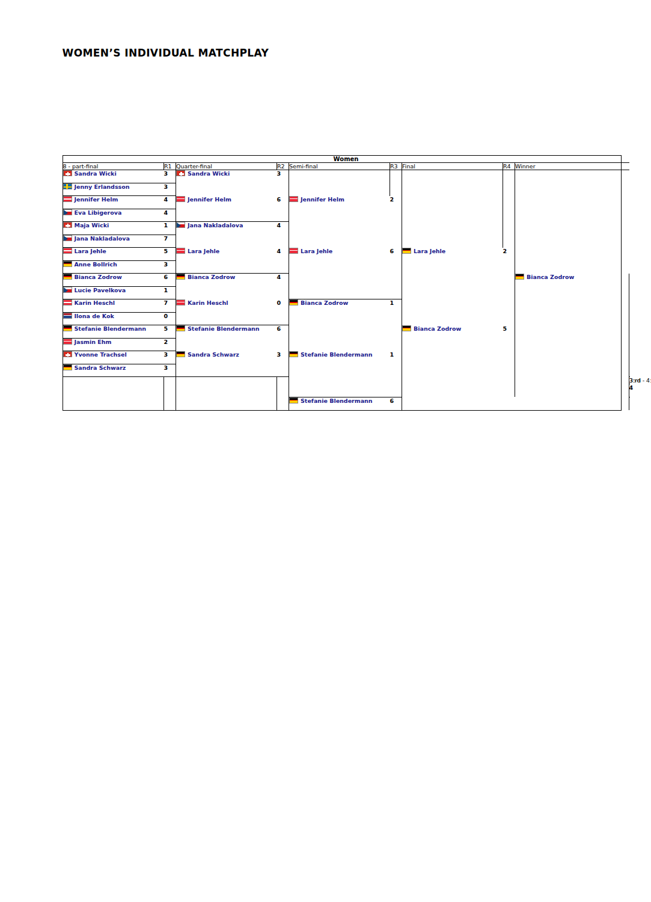WOMEN’S INDIVIDUAL MATCHPLAY
| Women |
| 8 - part-final | R1 | Quarter-final | R2 | Semi-final | R3 | Final | R4 | Winner |
| Sandra Wicki | 3 | Sandra Wicki | 3 | | | | | |
| Jenny Erlandsson | 3 |
| Jennifer Helm | 4 | Jennifer Helm | 6 | Jennifer Helm | 2 |
| Eva Libigerova | 4 |
| Maja Wicki | 1 | Jana Nakladalova | 4 |
| Jana Nakladalova | 7 |
| Lara Jehle | 5 | Lara Jehle | 4 | Lara Jehle | 6 | Lara Jehle | 2 |
| Anne Bollrich | 3 |
| Bianca Zodrow | 6 | Bianca Zodrow | 4 | Bianca Zodrow | |
| Lucie Pavelkova | 1 |
| Karin Heschl | 7 | Karin Heschl | 0 | Bianca Zodrow | 1 | | |
| Ilona de Kok | 0 |
| Stefanie Blendermann | 5 | Stefanie Blendermann | 6 | Bianca Zodrow | 5 |
| Jasmin Ehm | 2 |
| Yvonne Trachsel | 3 | Sandra Schwarz | 3 | Stefanie Blendermann | 1 | |
| Sandra Schwarz | 3 |
| | | | | | | 3:rd - 4:th | | 3:rd |
| Jennifer Helm | 4 | Stefanie Blendermann |
| Stefanie Blendermann | 6 |